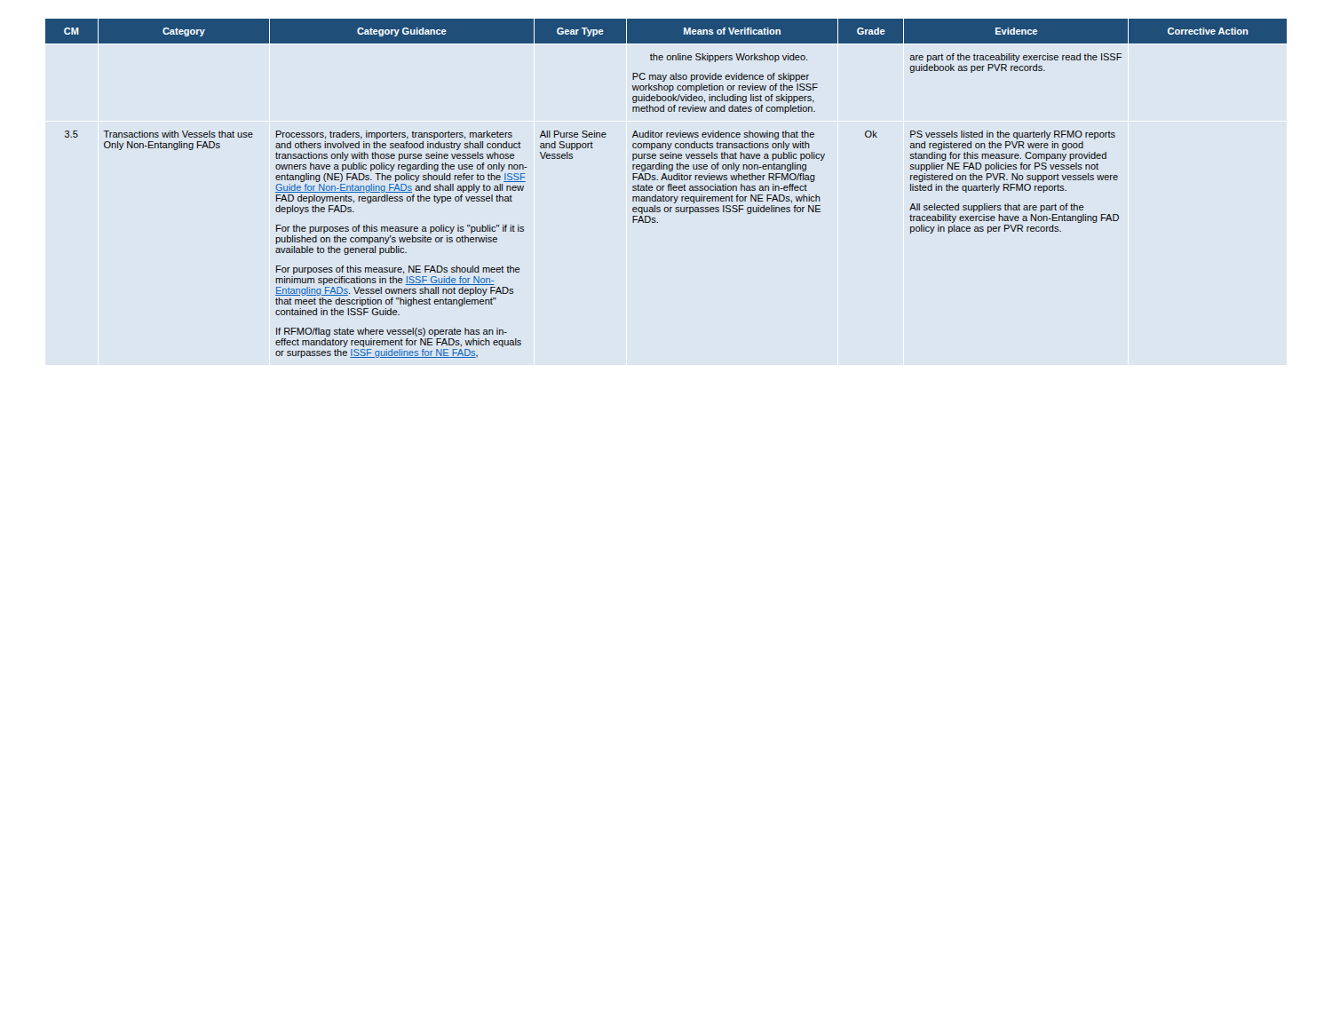| CM | Category | Category Guidance | Gear Type | Means of Verification | Grade | Evidence | Corrective Action |
| --- | --- | --- | --- | --- | --- | --- | --- |
| | | | | the online Skippers Workshop video. PC may also provide evidence of skipper workshop completion or review of the ISSF guidebook/video, including list of skippers, method of review and dates of completion. | | are part of the traceability exercise read the ISSF guidebook as per PVR records. | |
| 3.5 | Transactions with Vessels that use Only Non-Entangling FADs | Processors, traders, importers, transporters, marketers and others involved in the seafood industry shall conduct transactions only with those purse seine vessels whose owners have a public policy regarding the use of only non-entangling (NE) FADs. The policy should refer to the ISSF Guide for Non-Entangling FADs and shall apply to all new FAD deployments, regardless of the type of vessel that deploys the FADs. For the purposes of this measure a policy is "public" if it is published on the company's website or is otherwise available to the general public. For purposes of this measure, NE FADs should meet the minimum specifications in the ISSF Guide for Non-Entangling FADs . Vessel owners shall not deploy FADs that meet the description of "highest entanglement" contained in the ISSF Guide. If RFMO/flag state where vessel(s) operate has an in-effect mandatory requirement for NE FADs, which equals or surpasses the ISSF guidelines for NE FADs , | All Purse Seine and Support Vessels | Auditor reviews evidence showing that the company conducts transactions only with purse seine vessels that have a public policy regarding the use of only non-entangling FADs. Auditor reviews whether RFMO/flag state or fleet association has an in-effect mandatory requirement for NE FADs, which equals or surpasses ISSF guidelines for NE FADs. | Ok | PS vessels listed in the quarterly RFMO reports and registered on the PVR were in good standing for this measure. Company provided supplier NE FAD policies for PS vessels not registered on the PVR. No support vessels were listed in the quarterly RFMO reports. All selected suppliers that are part of the traceability exercise have a Non-Entangling FAD policy in place as per PVR records. | |